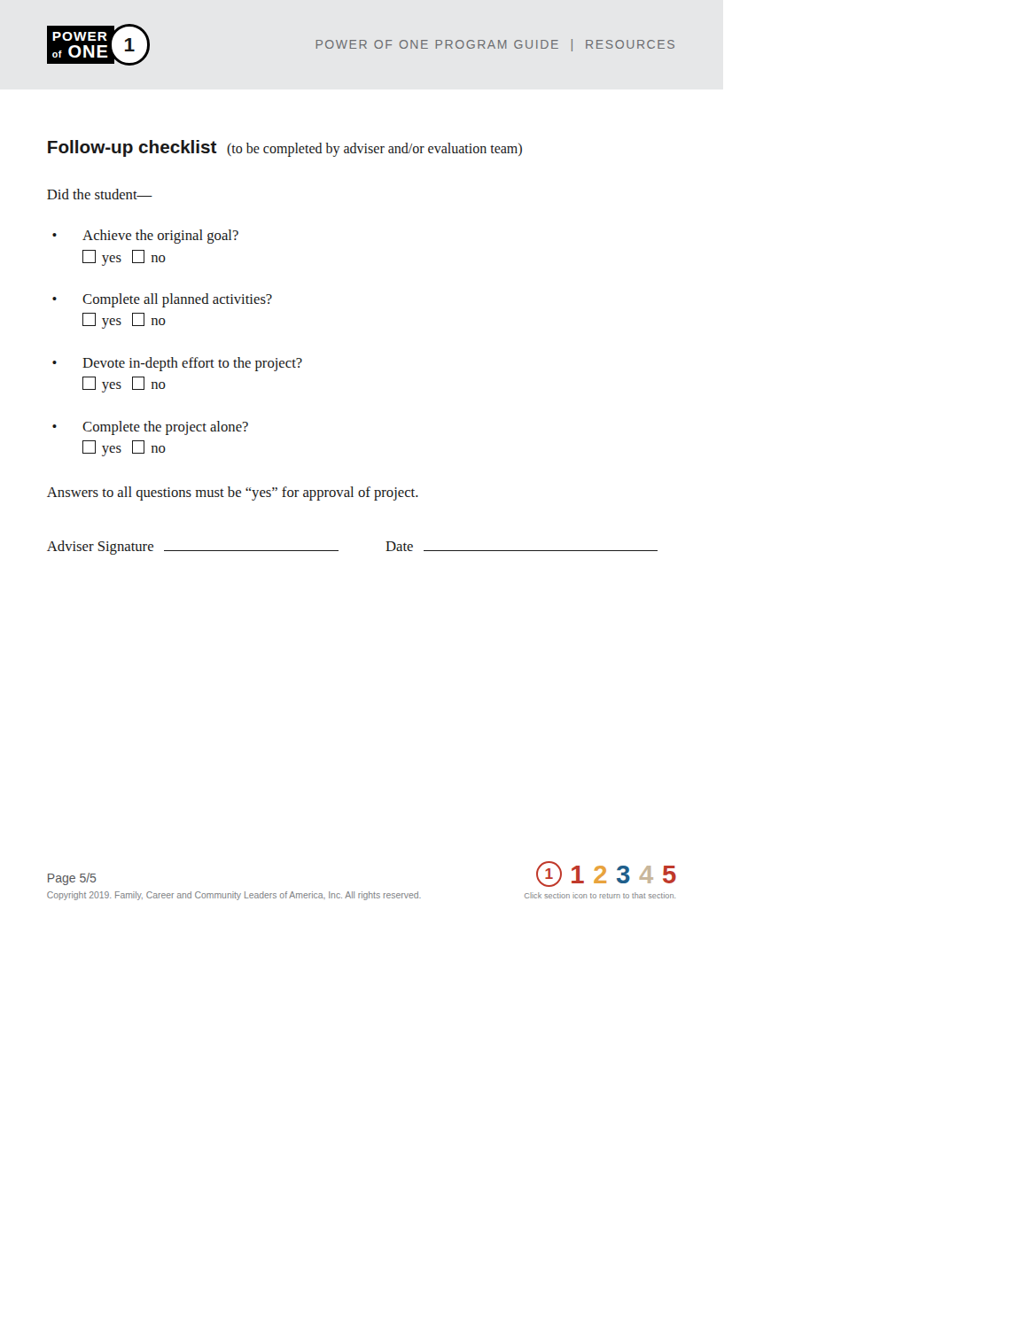POWER of ONE
1
POWER OF ONE PROGRAM GUIDE | RESOURCES
Follow-up checklist
(to be completed by adviser and/or evaluation team)
Did the student—
Achieve the original goal?
yes no
Complete all planned activities?
yes no
Devote in-depth effort to the project?
yes no
Complete the project alone?
yes no
Answers to all questions must be “yes” for approval of project.
Adviser Signature
Date
Page 5/5
Copyright 2019. Family, Career and Community Leaders of America, Inc. All rights reserved.
1
1 2 3 4 5
Click section icon to return to that section.